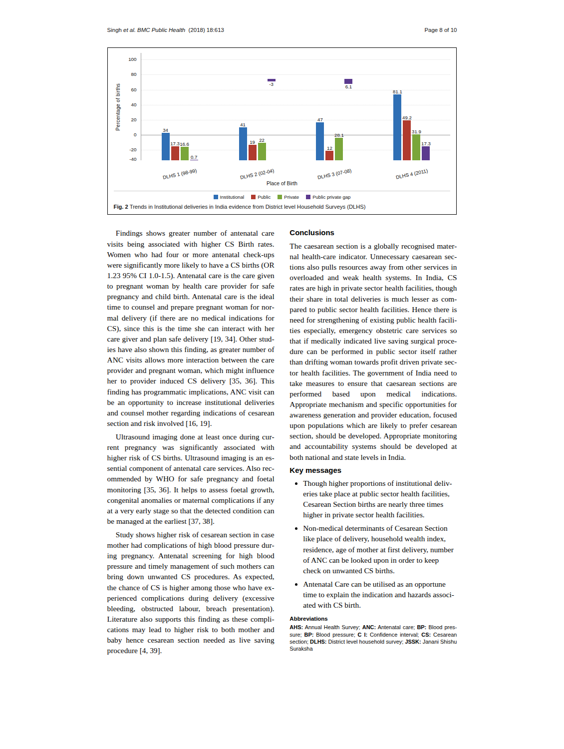Singh et al. BMC Public Health (2018) 18:613
Page 8 of 10
Percentage of births
100 80 60 40 20 0 -20 -40
34
17.3
16.6
0.7
41
19
22
-3
47
12
28.1
6.1
81.1
49.2
31.9
17.3
DLHS 1 (98-99) DLHS 2 (02-04) DLHS 3 (07-08) DLHS 4 (2011)
Place of Birth
Institutional Public Private Public private gap
Fig. 2 Trends in Institutional deliveries in India evidence from District level Household Surveys (DLHS)
Findings shows greater number of antenatal care visits being associated with higher CS Birth rates. Women who had four or more antenatal check-ups were significantly more likely to have a CS births (OR 1.23 95% CI 1.0-1.5). Antenatal care is the care given to pregnant woman by health care provider for safe pregnancy and child birth. Antenatal care is the ideal time to counsel and prepare pregnant woman for normal delivery (if there are no medical indications for CS), since this is the time she can interact with her care giver and plan safe delivery [19, 34]. Other studies have also shown this finding, as greater number of ANC visits allows more interaction between the care provider and pregnant woman, which might influence her to provider induced CS delivery [35, 36]. This finding has programmatic implications, ANC visit can be an opportunity to increase institutional deliveries and counsel mother regarding indications of cesarean section and risk involved [16, 19].
Ultrasound imaging done at least once during current pregnancy was significantly associated with higher risk of CS births. Ultrasound imaging is an essential component of antenatal care services. Also recommended by WHO for safe pregnancy and foetal monitoring [35, 36]. It helps to assess foetal growth, congenital anomalies or maternal complications if any at a very early stage so that the detected condition can be managed at the earliest [37, 38].
Study shows higher risk of cesarean section in case mother had complications of high blood pressure during pregnancy. Antenatal screening for high blood pressure and timely management of such mothers can bring down unwanted CS procedures. As expected, the chance of CS is higher among those who have experienced complications during delivery (excessive bleeding, obstructed labour, breach presentation). Literature also supports this finding as these complications may lead to higher risk to both mother and baby hence cesarean section needed as live saving procedure [4, 39].
Conclusions
The caesarean section is a globally recognised maternal health-care indicator. Unnecessary caesarean sections also pulls resources away from other services in overloaded and weak health systems. In India, CS rates are high in private sector health facilities, though their share in total deliveries is much lesser as compared to public sector health facilities. Hence there is need for strengthening of existing public health facilities especially, emergency obstetric care services so that if medically indicated live saving surgical procedure can be performed in public sector itself rather than drifting woman towards profit driven private sector health facilities. The government of India need to take measures to ensure that caesarean sections are performed based upon medical indications. Appropriate mechanism and specific opportunities for awareness generation and provider education, focused upon populations which are likely to prefer cesarean section, should be developed. Appropriate monitoring and accountability systems should be developed at both national and state levels in India.
Key messages
Though higher proportions of institutional deliveries take place at public sector health facilities, Cesarean Section births are nearly three times higher in private sector health facilities.
Non-medical determinants of Cesarean Section like place of delivery, household wealth index, residence, age of mother at first delivery, number of ANC can be looked upon in order to keep check on unwanted CS births.
Antenatal Care can be utilised as an opportune time to explain the indication and hazards associated with CS birth.
Abbreviations
AHS: Annual Health Survey; ANC: Antenatal care; BP: Blood pressure; BP: Blood pressure; C I: Confidence interval; CS: Cesarean section; DLHS: District level household survey; JSSK: Janani Shishu Suraksha